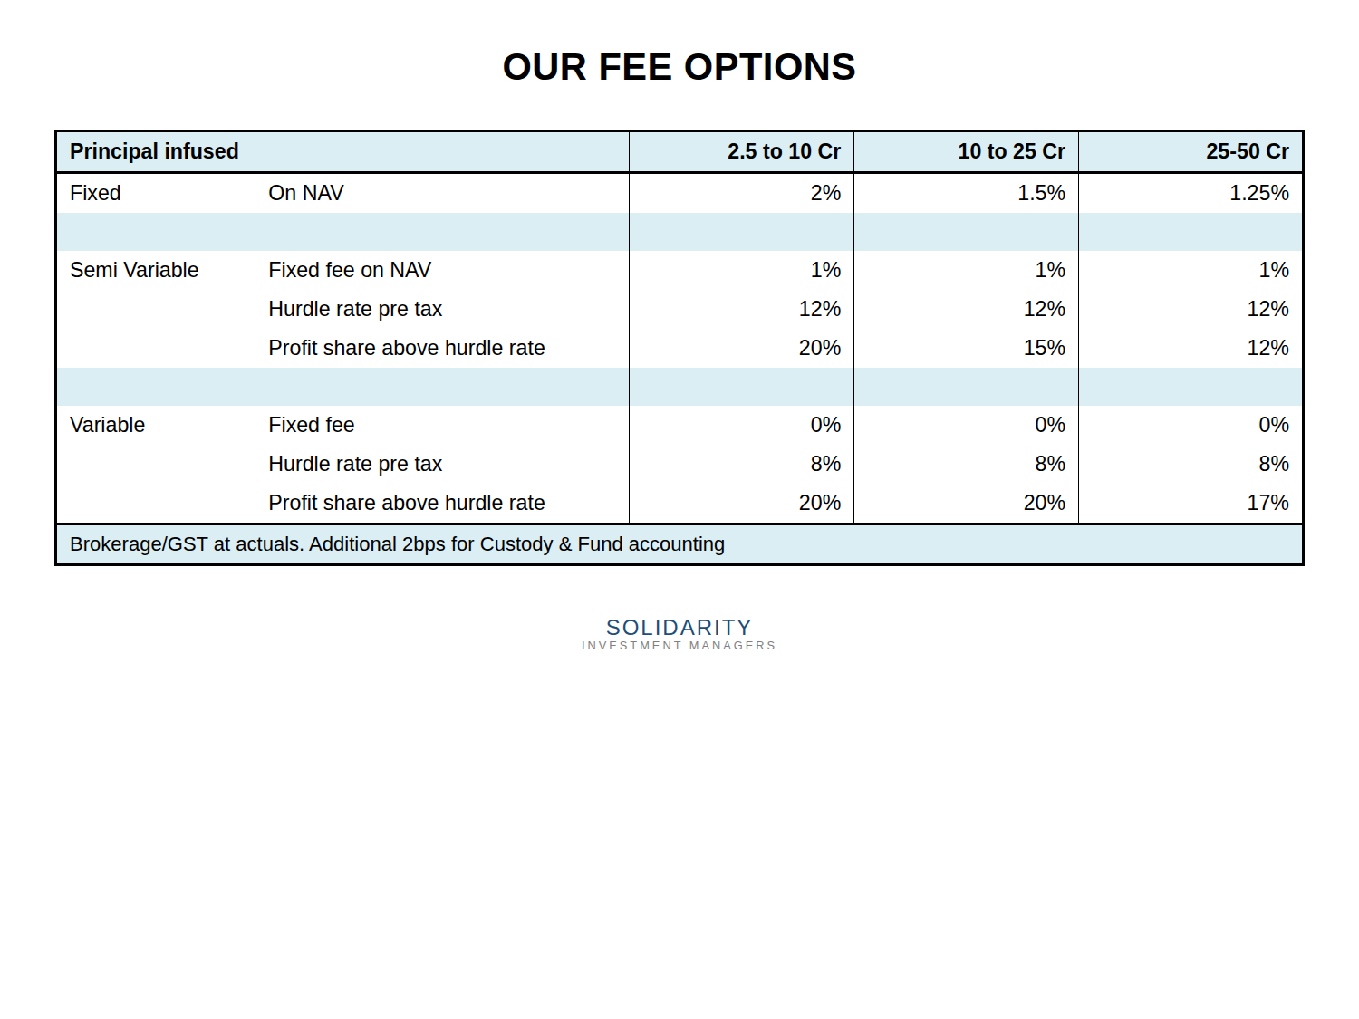OUR FEE OPTIONS
| Principal infused | 2.5 to 10 Cr | 10 to 25 Cr | 25-50 Cr |
| Fixed | On NAV | 2% | 1.5% | 1.25% |
| Semi Variable | Fixed fee on NAV | 1% | 1% | 1% |
| Hurdle rate pre tax | 12% | 12% | 12% |
| Profit share above hurdle rate | 20% | 15% | 12% |
| Variable | Fixed fee | 0% | 0% | 0% |
| Hurdle rate pre tax | 8% | 8% | 8% |
| Profit share above hurdle rate | 20% | 20% | 17% |
| Brokerage/GST at actuals. Additional 2bps for Custody & Fund accounting |
SOLIDARITY
INVESTMENT MANAGERS